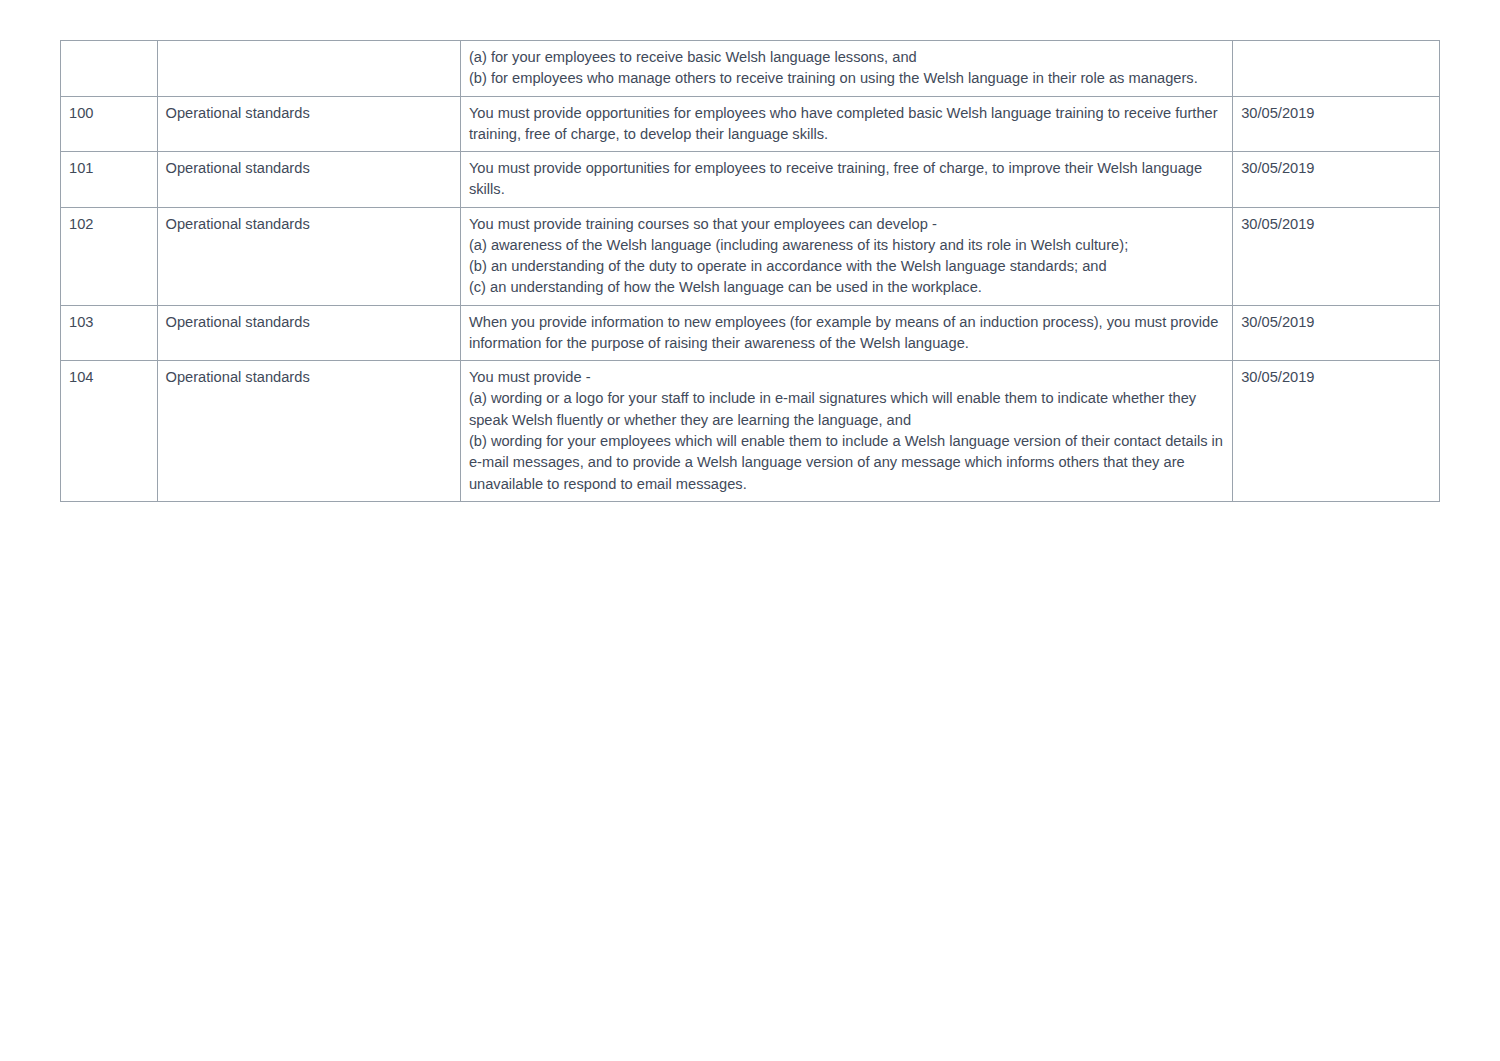| | | (a) for your employees to receive basic Welsh language lessons, and (b) for employees who manage others to receive training on using the Welsh language in their role as managers. | |
| 100 | Operational standards | You must provide opportunities for employees who have completed basic Welsh language training to receive further training, free of charge, to develop their language skills. | 30/05/2019 |
| 101 | Operational standards | You must provide opportunities for employees to receive training, free of charge, to improve their Welsh language skills. | 30/05/2019 |
| 102 | Operational standards | You must provide training courses so that your employees can develop - (a) awareness of the Welsh language (including awareness of its history and its role in Welsh culture); (b) an understanding of the duty to operate in accordance with the Welsh language standards; and (c) an understanding of how the Welsh language can be used in the workplace. | 30/05/2019 |
| 103 | Operational standards | When you provide information to new employees (for example by means of an induction process), you must provide information for the purpose of raising their awareness of the Welsh language. | 30/05/2019 |
| 104 | Operational standards | You must provide - (a) wording or a logo for your staff to include in e-mail signatures which will enable them to indicate whether they speak Welsh fluently or whether they are learning the language, and (b) wording for your employees which will enable them to include a Welsh language version of their contact details in e-mail messages, and to provide a Welsh language version of any message which informs others that they are unavailable to respond to email messages. | 30/05/2019 |